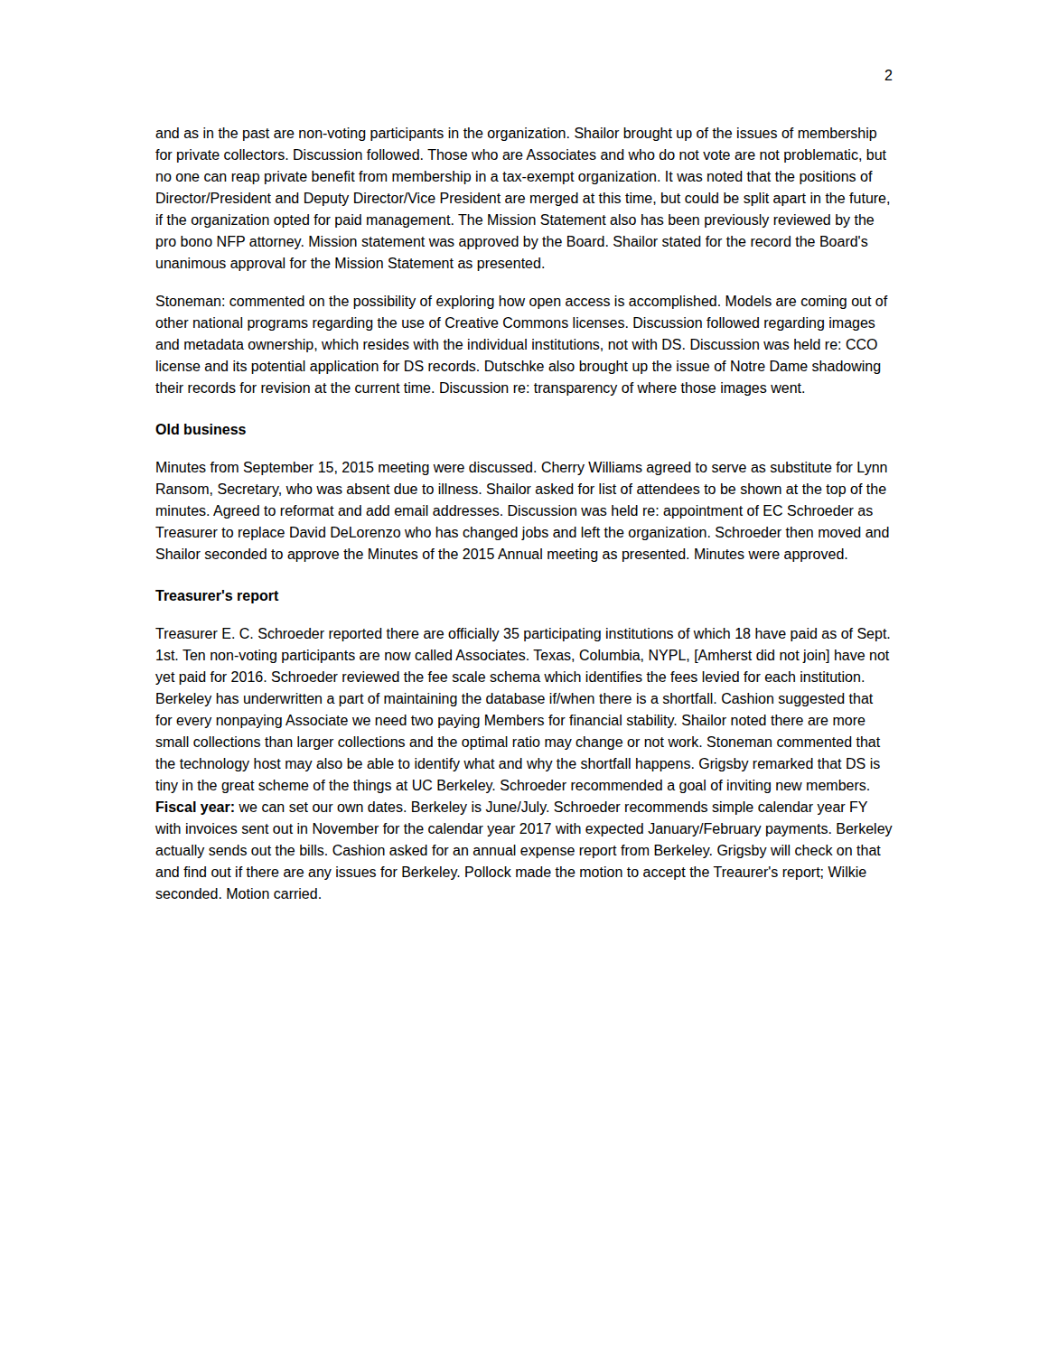2
and as in the past are non-voting participants in the organization. Shailor brought up of the issues of membership for private collectors. Discussion followed. Those who are Associates and who do not vote are not problematic, but no one can reap private benefit from membership in a tax-exempt organization. It was noted that the positions of Director/President and Deputy Director/Vice President are merged at this time, but could be split apart in the future, if the organization opted for paid management. The Mission Statement also has been previously reviewed by the pro bono NFP attorney. Mission statement was approved by the Board. Shailor stated for the record the Board's unanimous approval for the Mission Statement as presented.
Stoneman: commented on the possibility of exploring how open access is accomplished. Models are coming out of other national programs regarding the use of Creative Commons licenses. Discussion followed regarding images and metadata ownership, which resides with the individual institutions, not with DS. Discussion was held re: CCO license and its potential application for DS records. Dutschke also brought up the issue of Notre Dame shadowing their records for revision at the current time. Discussion re: transparency of where those images went.
Old business
Minutes from September 15, 2015 meeting were discussed. Cherry Williams agreed to serve as substitute for Lynn Ransom, Secretary, who was absent due to illness. Shailor asked for list of attendees to be shown at the top of the minutes. Agreed to reformat and add email addresses. Discussion was held re: appointment of EC Schroeder as Treasurer to replace David DeLorenzo who has changed jobs and left the organization. Schroeder then moved and Shailor seconded to approve the Minutes of the 2015 Annual meeting as presented. Minutes were approved.
Treasurer's report
Treasurer E. C. Schroeder reported there are officially 35 participating institutions of which 18 have paid as of Sept. 1st. Ten non-voting participants are now called Associates. Texas, Columbia, NYPL, [Amherst did not join] have not yet paid for 2016. Schroeder reviewed the fee scale schema which identifies the fees levied for each institution. Berkeley has underwritten a part of maintaining the database if/when there is a shortfall. Cashion suggested that for every nonpaying Associate we need two paying Members for financial stability. Shailor noted there are more small collections than larger collections and the optimal ratio may change or not work. Stoneman commented that the technology host may also be able to identify what and why the shortfall happens. Grigsby remarked that DS is tiny in the great scheme of the things at UC Berkeley. Schroeder recommended a goal of inviting new members. Fiscal year: we can set our own dates. Berkeley is June/July. Schroeder recommends simple calendar year FY with invoices sent out in November for the calendar year 2017 with expected January/February payments. Berkeley actually sends out the bills. Cashion asked for an annual expense report from Berkeley. Grigsby will check on that and find out if there are any issues for Berkeley. Pollock made the motion to accept the Treaurer's report; Wilkie seconded. Motion carried.